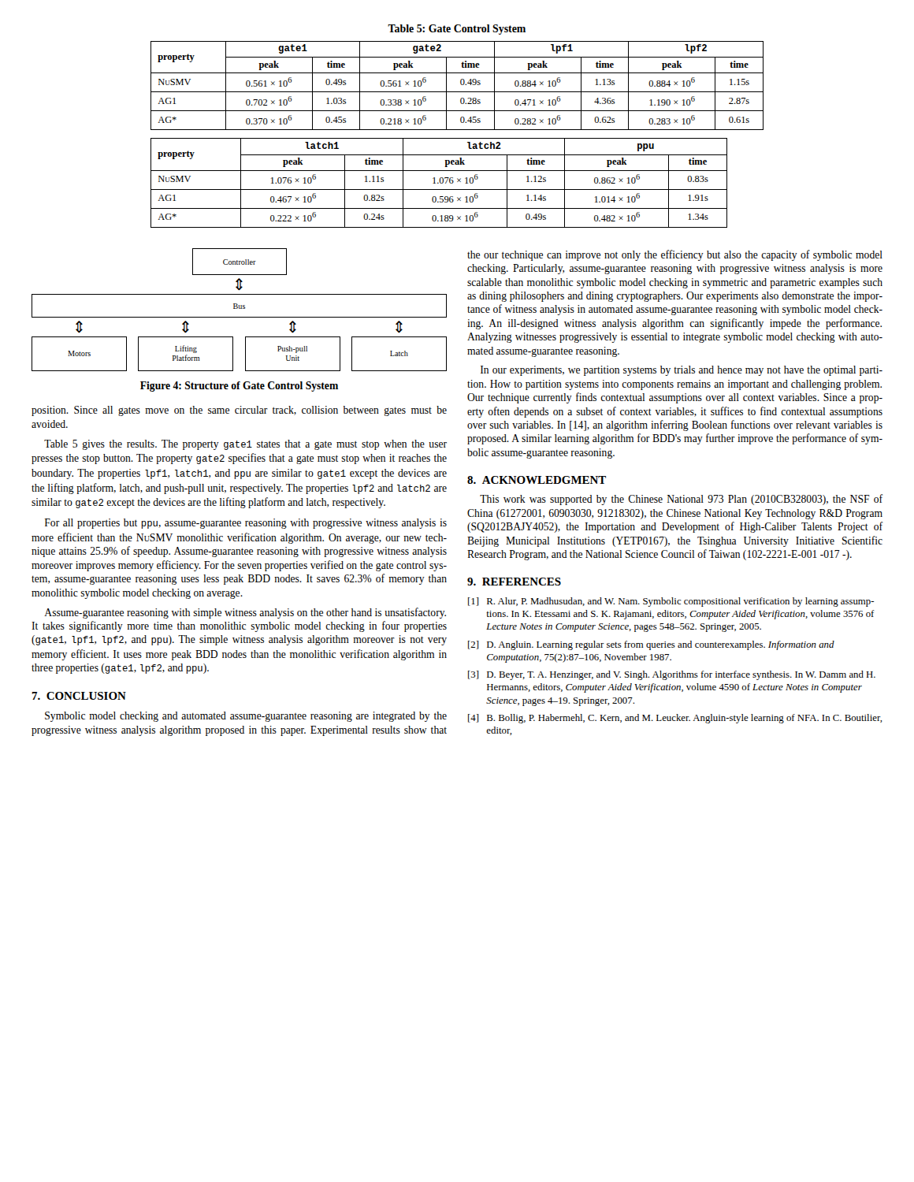Table 5: Gate Control System
| property | gate1 | gate2 | lpf1 | lpf2 |
| --- | --- | --- | --- | --- |
| peak | time | peak | time | peak | time | peak | time |
| NuSMV | 0.561 × 10 6 | 0.49s | 0.561 × 10 6 | 0.49s | 0.884 × 10 6 | 1.13s | 0.884 × 10 6 | 1.15s |
| AG1 | 0.702 × 10 6 | 1.03s | 0.338 × 10 6 | 0.28s | 0.471 × 10 6 | 4.36s | 1.190 × 10 6 | 2.87s |
| AG* | 0.370 × 10 6 | 0.45s | 0.218 × 10 6 | 0.45s | 0.282 × 10 6 | 0.62s | 0.283 × 10 6 | 0.61s |
| property | latch1 | latch2 | ppu | | |
| peak | time | peak | time | peak | time | | |
| NuSMV | 1.076 × 10 6 | 1.11s | 1.076 × 10 6 | 1.12s | 0.862 × 10 6 | 0.83s | | |
| AG1 | 0.467 × 10 6 | 0.82s | 0.596 × 10 6 | 1.14s | 1.014 × 10 6 | 1.91s | | |
| AG* | 0.222 × 10 6 | 0.24s | 0.189 × 10 6 | 0.49s | 0.482 × 10 6 | 1.34s | | |
Controller
⇕
Bus
⇕
Motors
⇕
Lifting
Platform
⇕
Push-pull
Unit
⇕
Latch
Figure 4: Structure of Gate Control System
position. Since all gates move on the same circular track, collision between gates must be avoided.
Table 5 gives the results. The property gate1 states that a gate must stop when the user presses the stop button. The property gate2 specifies that a gate must stop when it reaches the boundary. The properties lpf1, latch1, and ppu are similar to gate1 except the devices are the lifting platform, latch, and push-pull unit, respectively. The properties lpf2 and latch2 are similar to gate2 except the devices are the lifting platform and latch, respectively.
For all properties but ppu, assume-guarantee reasoning with progressive witness analysis is more efficient than the NuSMV monolithic verification algorithm. On average, our new technique attains 25.9% of speedup. Assume-guarantee reasoning with progressive witness analysis moreover improves memory efficiency. For the seven properties verified on the gate control system, assume-guarantee reasoning uses less peak BDD nodes. It saves 62.3% of memory than monolithic symbolic model checking on average.
Assume-guarantee reasoning with simple witness analysis on the other hand is unsatisfactory. It takes significantly more time than monolithic symbolic model checking in four properties (gate1, lpf1, lpf2, and ppu). The simple witness analysis algorithm moreover is not very memory efficient. It uses more peak BDD nodes than the monolithic verification algorithm in three properties (gate1, lpf2, and ppu).
7. CONCLUSION
Symbolic model checking and automated assume-guarantee reasoning are integrated by the progressive witness analysis algorithm proposed in this paper. Experimental results show that the our technique can improve not only the efficiency but also the capacity of symbolic model checking. Particularly, assume-guarantee reasoning with progressive witness analysis is more scalable than monolithic symbolic model checking in symmetric and parametric examples such as dining philosophers and dining cryptographers. Our experiments also demonstrate the importance of witness analysis in automated assume-guarantee reasoning with symbolic model checking. An ill-designed witness analysis algorithm can significantly impede the performance. Analyzing witnesses progressively is essential to integrate symbolic model checking with automated assume-guarantee reasoning.
In our experiments, we partition systems by trials and hence may not have the optimal partition. How to partition systems into components remains an important and challenging problem. Our technique currently finds contextual assumptions over all context variables. Since a property often depends on a subset of context variables, it suffices to find contextual assumptions over such variables. In [14], an algorithm inferring Boolean functions over relevant variables is proposed. A similar learning algorithm for BDD's may further improve the performance of symbolic assume-guarantee reasoning.
8. ACKNOWLEDGMENT
This work was supported by the Chinese National 973 Plan (2010CB328003), the NSF of China (61272001, 60903030, 91218302), the Chinese National Key Technology R&D Program (SQ2012BAJY4052), the Importation and Development of High-Caliber Talents Project of Beijing Municipal Institutions (YETP0167), the Tsinghua University Initiative Scientific Research Program, and the National Science Council of Taiwan (102-2221-E-001 -017 -).
9. REFERENCES
R. Alur, P. Madhusudan, and W. Nam. Symbolic compositional verification by learning assumptions. In K. Etessami and S. K. Rajamani, editors, Computer Aided Verification, volume 3576 of Lecture Notes in Computer Science, pages 548–562. Springer, 2005.
D. Angluin. Learning regular sets from queries and counterexamples. Information and Computation, 75(2):87–106, November 1987.
D. Beyer, T. A. Henzinger, and V. Singh. Algorithms for interface synthesis. In W. Damm and H. Hermanns, editors, Computer Aided Verification, volume 4590 of Lecture Notes in Computer Science, pages 4–19. Springer, 2007.
B. Bollig, P. Habermehl, C. Kern, and M. Leucker. Angluin-style learning of NFA. In C. Boutilier, editor,